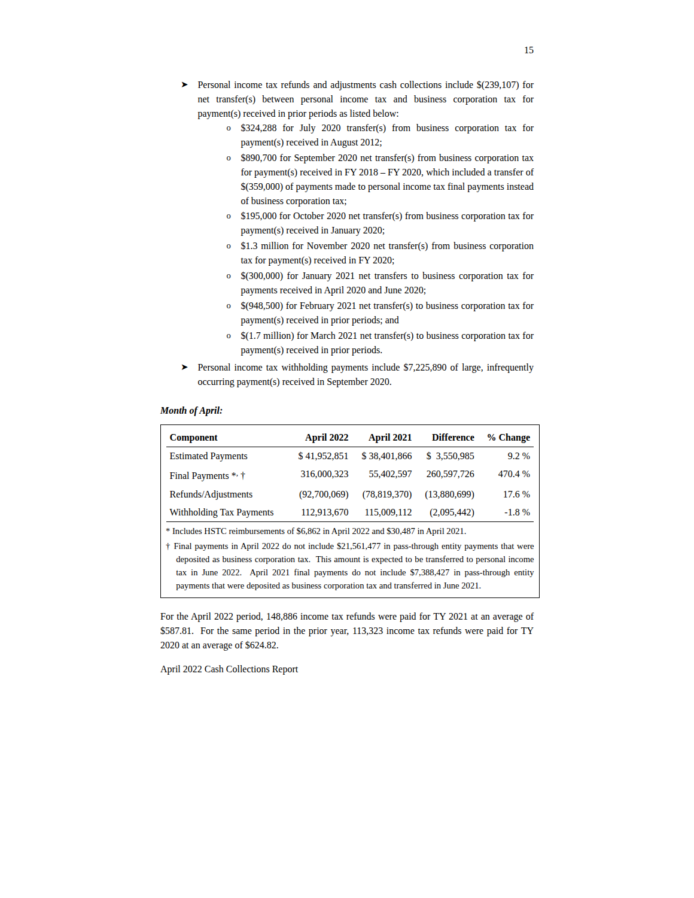15
Personal income tax refunds and adjustments cash collections include $(239,107) for net transfer(s) between personal income tax and business corporation tax for payment(s) received in prior periods as listed below:
$324,288 for July 2020 transfer(s) from business corporation tax for payment(s) received in August 2012;
$890,700 for September 2020 net transfer(s) from business corporation tax for payment(s) received in FY 2018 – FY 2020, which included a transfer of $(359,000) of payments made to personal income tax final payments instead of business corporation tax;
$195,000 for October 2020 net transfer(s) from business corporation tax for payment(s) received in January 2020;
$1.3 million for November 2020 net transfer(s) from business corporation tax for payment(s) received in FY 2020;
$(300,000) for January 2021 net transfers to business corporation tax for payments received in April 2020 and June 2020;
$(948,500) for February 2021 net transfer(s) to business corporation tax for payment(s) received in prior periods; and
$(1.7 million) for March 2021 net transfer(s) to business corporation tax for payment(s) received in prior periods.
Personal income tax withholding payments include $7,225,890 of large, infrequently occurring payment(s) received in September 2020.
Month of April:
| Component | April 2022 | April 2021 | Difference | % Change |
| --- | --- | --- | --- | --- |
| Estimated Payments | $ 41,952,851 | $ 38,401,866 | $ 3,550,985 | 9.2 % |
| Final Payments * , † | 316,000,323 | 55,402,597 | 260,597,726 | 470.4 % |
| Refunds/Adjustments | (92,700,069) | (78,819,370) | (13,880,699) | 17.6 % |
| Withholding Tax Payments | 112,913,670 | 115,009,112 | (2,095,442) | -1.8 % |
* Includes HSTC reimbursements of $6,862 in April 2022 and $30,487 in April 2021.
† Final payments in April 2022 do not include $21,561,477 in pass-through entity payments that were deposited as business corporation tax. This amount is expected to be transferred to personal income tax in June 2022. April 2021 final payments do not include $7,388,427 in pass-through entity payments that were deposited as business corporation tax and transferred in June 2021.
For the April 2022 period, 148,886 income tax refunds were paid for TY 2021 at an average of $587.81. For the same period in the prior year, 113,323 income tax refunds were paid for TY 2020 at an average of $624.82.
April 2022 Cash Collections Report